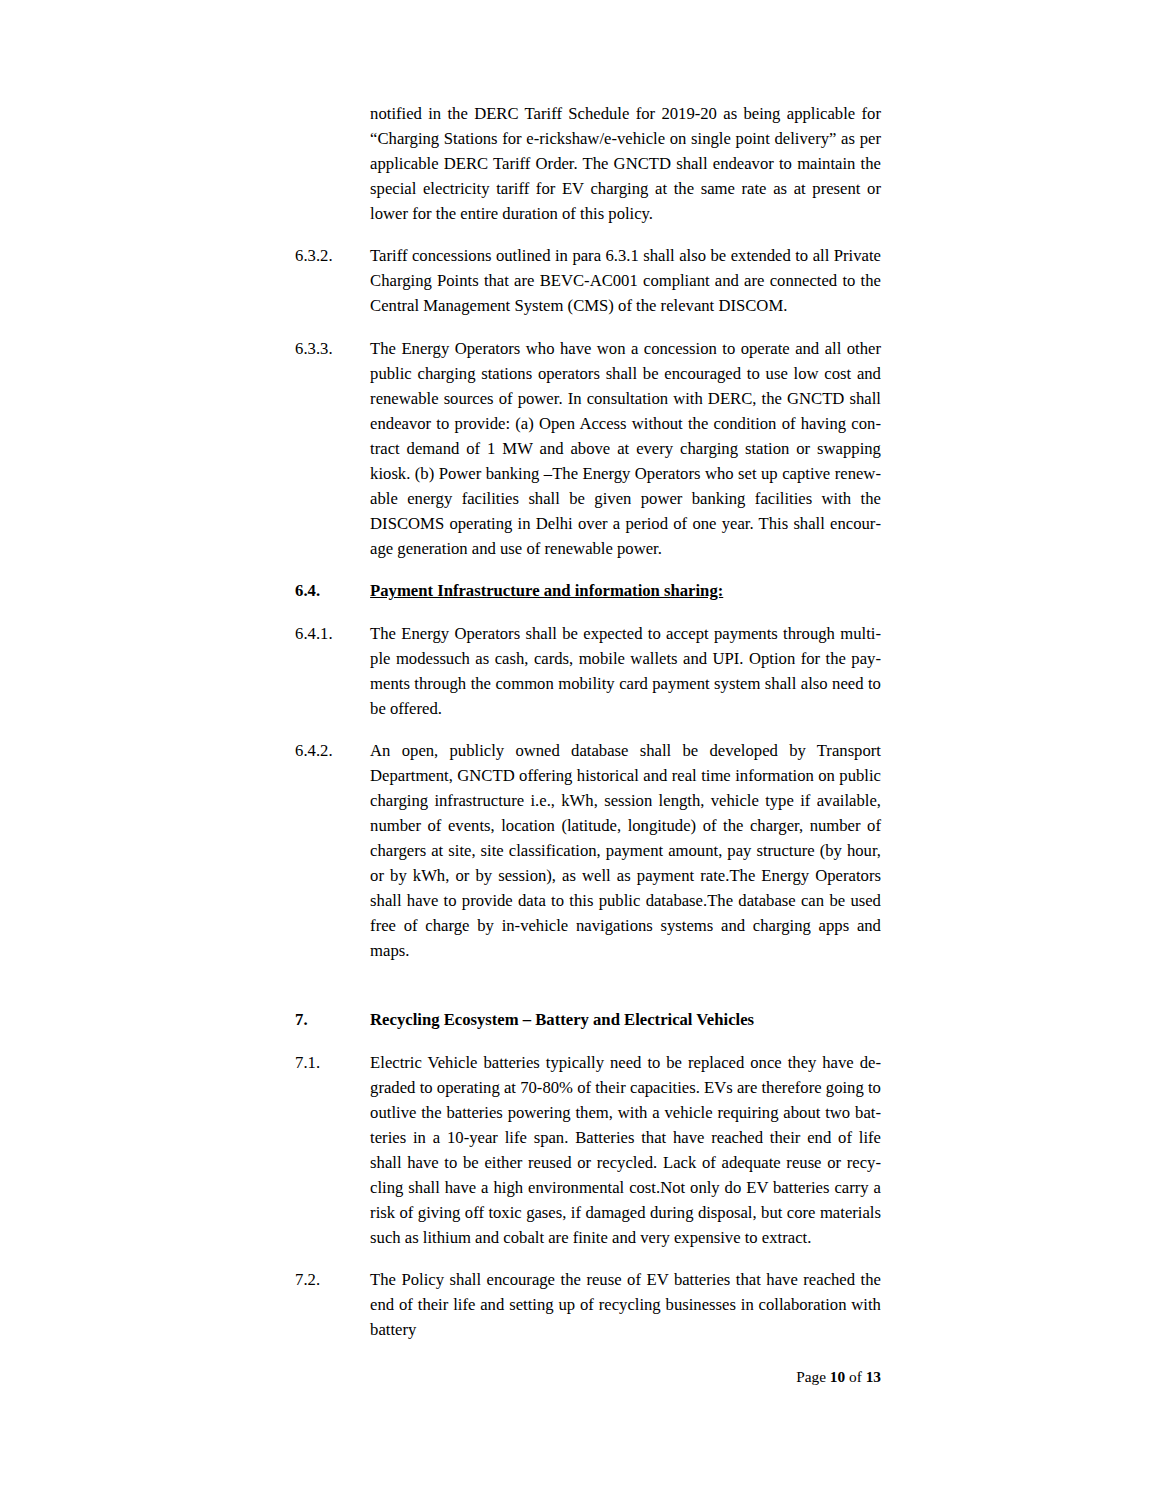notified in the DERC Tariff Schedule for 2019-20 as being applicable for “Charging Stations for e-rickshaw/e-vehicle on single point delivery” as per applicable DERC Tariff Order. The GNCTD shall endeavor to maintain the special electricity tariff for EV charging at the same rate as at present or lower for the entire duration of this policy.
6.3.2.
Tariff concessions outlined in para 6.3.1 shall also be extended to all Private Charging Points that are BEVC-AC001 compliant and are connected to the Central Management System (CMS) of the relevant DISCOM.
6.3.3.
The Energy Operators who have won a concession to operate and all other public charging stations operators shall be encouraged to use low cost and renewable sources of power. In consultation with DERC, the GNCTD shall endeavor to provide: (a) Open Access without the condition of having contract demand of 1 MW and above at every charging station or swapping kiosk. (b) Power banking –The Energy Operators who set up captive renewable energy facilities shall be given power banking facilities with the DISCOMS operating in Delhi over a period of one year. This shall encourage generation and use of renewable power.
6.4.
Payment Infrastructure and information sharing:
6.4.1.
The Energy Operators shall be expected to accept payments through multiple modessuch as cash, cards, mobile wallets and UPI. Option for the payments through the common mobility card payment system shall also need to be offered.
6.4.2.
An open, publicly owned database shall be developed by Transport Department, GNCTD offering historical and real time information on public charging infrastructure i.e., kWh, session length, vehicle type if available, number of events, location (latitude, longitude) of the charger, number of chargers at site, site classification, payment amount, pay structure (by hour, or by kWh, or by session), as well as payment rate.The Energy Operators shall have to provide data to this public database.The database can be used free of charge by in-vehicle navigations systems and charging apps and maps.
7.
Recycling Ecosystem – Battery and Electrical Vehicles
7.1.
Electric Vehicle batteries typically need to be replaced once they have degraded to operating at 70-80% of their capacities. EVs are therefore going to outlive the batteries powering them, with a vehicle requiring about two batteries in a 10-year life span. Batteries that have reached their end of life shall have to be either reused or recycled. Lack of adequate reuse or recycling shall have a high environmental cost.Not only do EV batteries carry a risk of giving off toxic gases, if damaged during disposal, but core materials such as lithium and cobalt are finite and very expensive to extract.
7.2.
The Policy shall encourage the reuse of EV batteries that have reached the end of their life and setting up of recycling businesses in collaboration with battery
Page 10 of 13